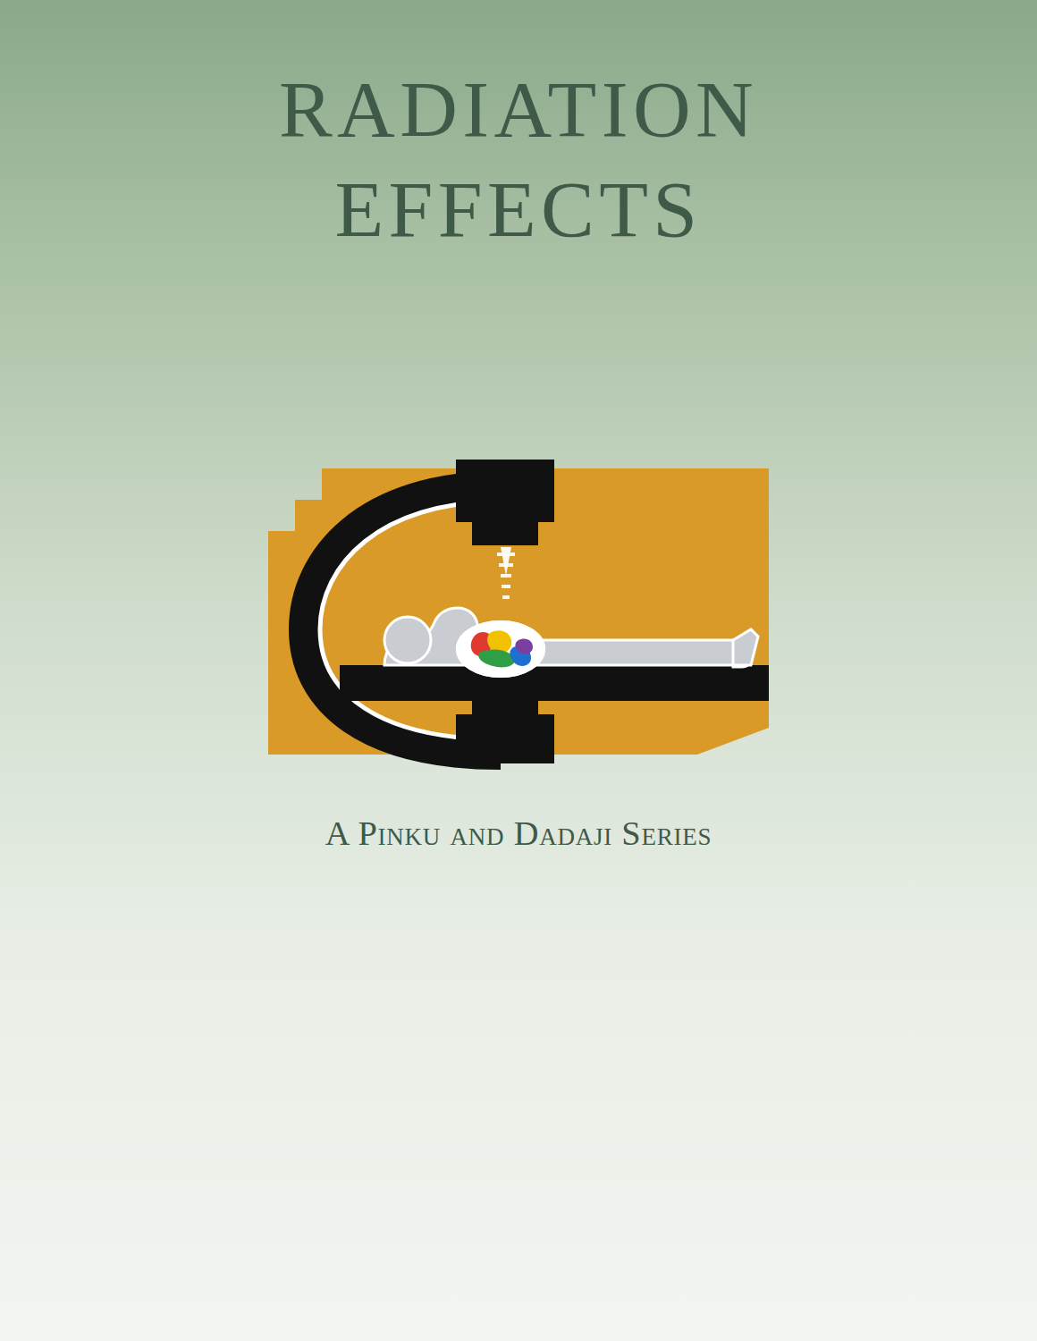Radiation Effects
A Pinku and Dadaji Series